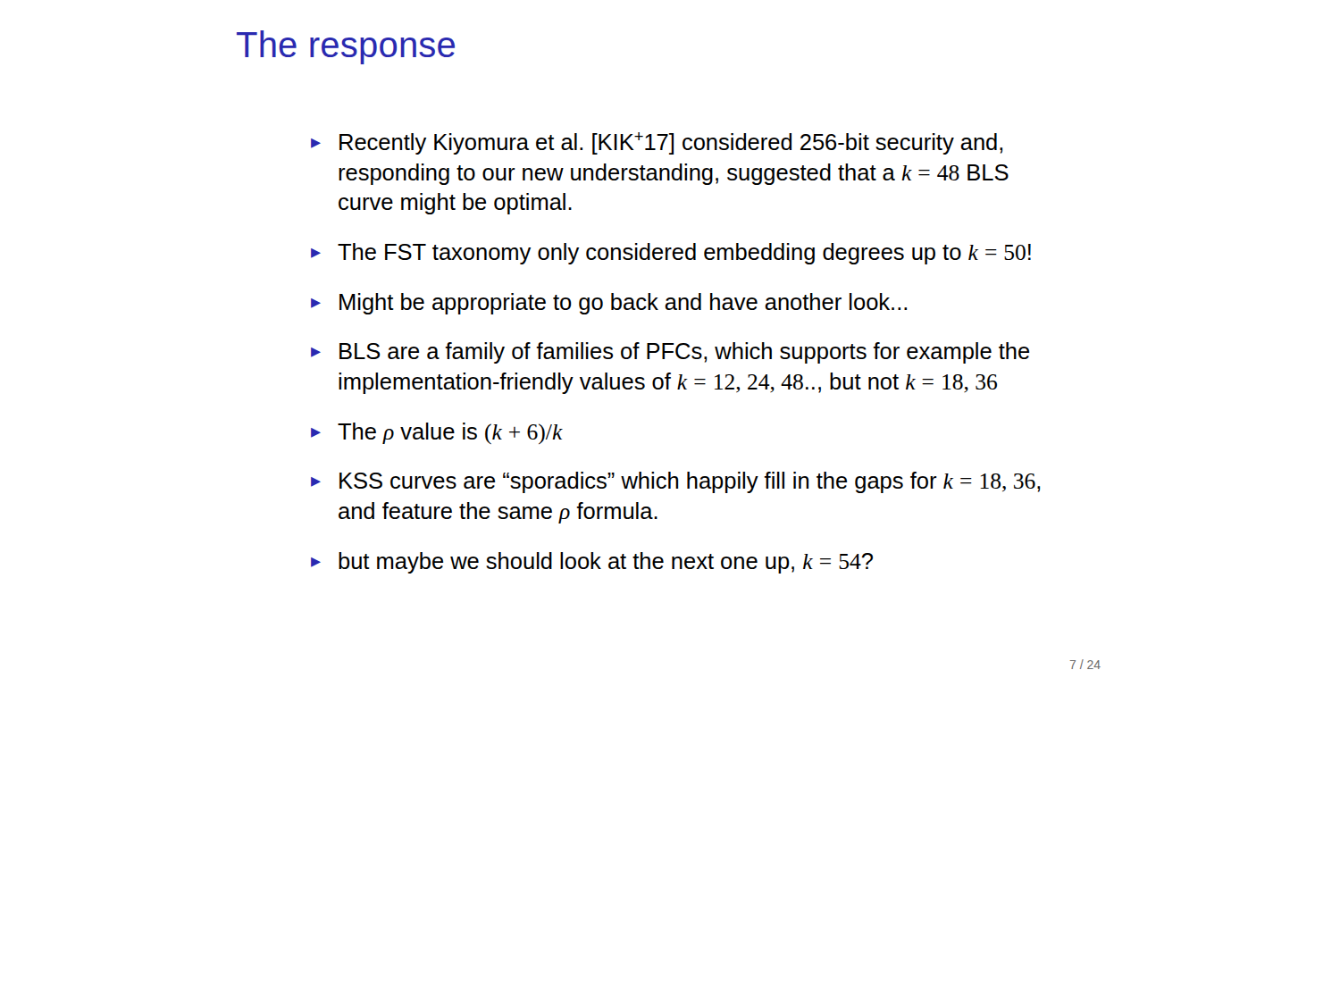The response
Recently Kiyomura et al. [KIK+17] considered 256-bit security and, responding to our new understanding, suggested that a k = 48 BLS curve might be optimal.
The FST taxonomy only considered embedding degrees up to k = 50!
Might be appropriate to go back and have another look...
BLS are a family of families of PFCs, which supports for example the implementation-friendly values of k = 12, 24, 48.., but not k = 18, 36
The ρ value is (k + 6)/k
KSS curves are “sporadics” which happily fill in the gaps for k = 18, 36, and feature the same ρ formula.
but maybe we should look at the next one up, k = 54?
7 / 24